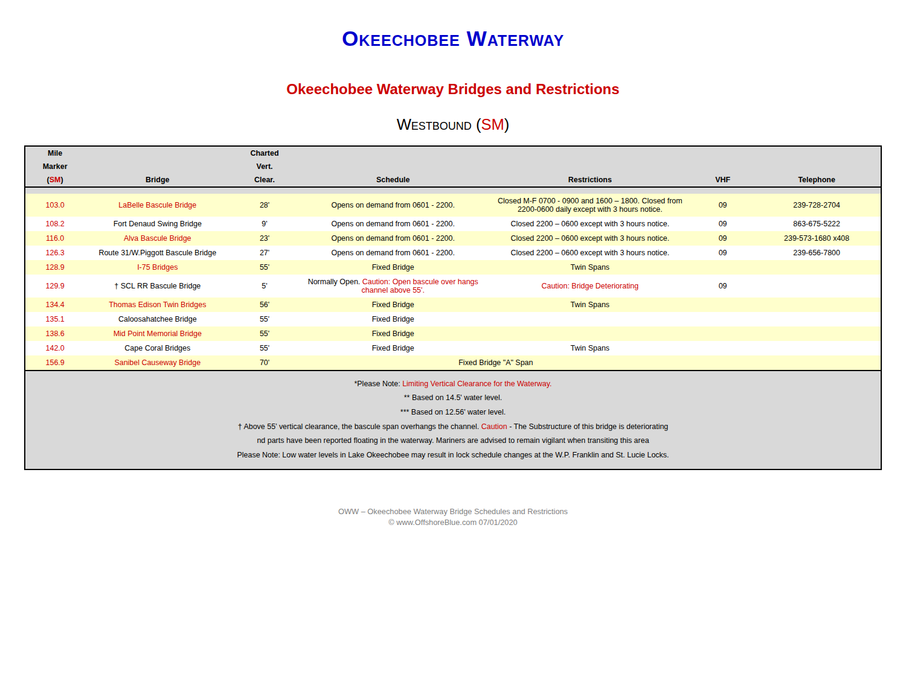Okeechobee Waterway
Okeechobee Waterway Bridges and Restrictions
Westbound (SM)
| Mile | | Charted | | | | |
| --- | --- | --- | --- | --- | --- | --- |
| Marker | | Vert. | | | | |
| ( SM ) | Bridge | Clear. | Schedule | Restrictions | VHF | Telephone |
| 103.0 | LaBelle Bascule Bridge | 28' | Opens on demand from 0601 - 2200. | Closed M-F 0700 - 0900 and 1600 – 1800. Closed from 2200-0600 daily except with 3 hours notice. | 09 | 239-728-2704 |
| 108.2 | Fort Denaud Swing Bridge | 9' | Opens on demand from 0601 - 2200. | Closed 2200 – 0600 except with 3 hours notice. | 09 | 863-675-5222 |
| 116.0 | Alva Bascule Bridge | 23' | Opens on demand from 0601 - 2200. | Closed 2200 – 0600 except with 3 hours notice. | 09 | 239-573-1680 x408 |
| 126.3 | Route 31/W.Piggott Bascule Bridge | 27' | Opens on demand from 0601 - 2200. | Closed 2200 – 0600 except with 3 hours notice. | 09 | 239-656-7800 |
| 128.9 | I-75 Bridges | 55' | Fixed Bridge | Twin Spans | | |
| 129.9 | † SCL RR Bascule Bridge | 5' | Normally Open. Caution: Open bascule over hangs channel above 55'. | Caution: Bridge Deteriorating | 09 | |
| 134.4 | Thomas Edison Twin Bridges | 56' | Fixed Bridge | Twin Spans | | |
| 135.1 | Caloosahatchee Bridge | 55' | Fixed Bridge | | | |
| 138.6 | Mid Point Memorial Bridge | 55' | Fixed Bridge | | | |
| 142.0 | Cape Coral Bridges | 55' | Fixed Bridge | Twin Spans | | |
| 156.9 | Sanibel Causeway Bridge | 70' | Fixed Bridge "A" Span | | |
| *Please Note: Limiting Vertical Clearance for the Waterway. ** Based on 14.5' water level. *** Based on 12.56' water level. † Above 55’ vertical clearance, the bascule span overhangs the channel. Caution - The Substructure of this bridge is deteriorating nd parts have been reported floating in the waterway. Mariners are advised to remain vigilant when transiting this area Please Note: Low water levels in Lake Okeechobee may result in lock schedule changes at the W.P. Franklin and St. Lucie Locks. |
OWW – Okeechobee Waterway Bridge Schedules and Restrictions
© www.OffshoreBlue.com 07/01/2020